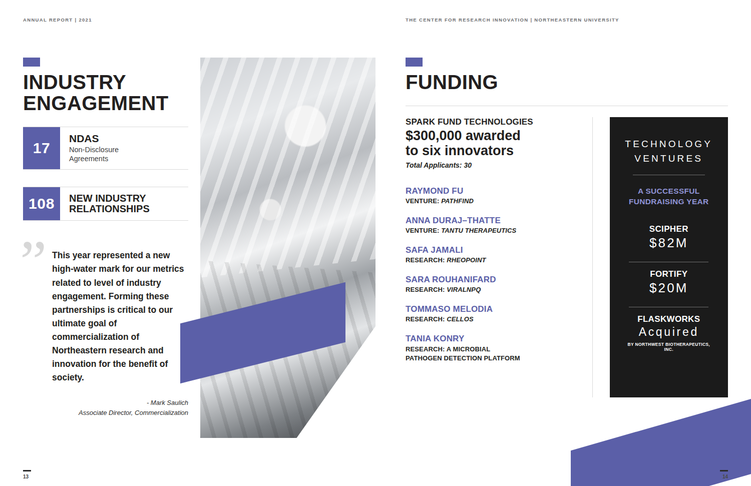Annual Report | 2021
Industry
Engagement
17
NDAs Non-Disclosure
Agreements
108
New Industry
Relationships
”
This year represented a new high-water mark for our metrics related to level of industry engagement. Forming these partnerships is critical to our ultimate goal of commercialization of Northeastern research and innovation for the benefit of society.
- Mark Saulich
Associate Director, Commercialization
13
The Center for Research Innovation | Northeastern University
Funding
Spark Fund Technologies
$300,000 awarded
to six innovators
Total Applicants: 30
Raymond Fu
Venture: Pathfind
Anna Duraj–Thatte
Venture: Tantu Therapeutics
Safa Jamali
Research: Rheopoint
Sara Rouhanifard
Research: ViralNPQ
Tommaso Melodia
Research: CellOS
Tania Konry
Research: A Microbial
Pathogen Detection Platform
Technology
Ventures
A Successful
Fundraising Year
Scipher
$82M
Fortify
$20M
Flaskworks
Acquired
by Northwest Biotherapeutics, Inc.
14